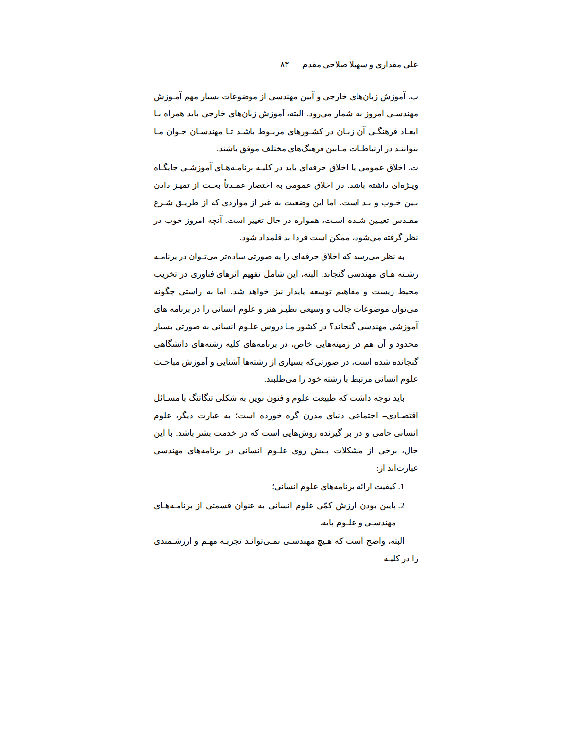علی مقداری و سهیلا صلاحی مقدم۸۳
پ. آموزش زبان‌های خارجی و آیین مهندسی از موضوعات بسیار مهم آمـوزش مهندسـی امروز به شمار می‌رود. البته، آموزش زبان‌های خارجی باید همراه بـا ابعـاد فرهنگـی آن زبـان در کشـورهای مربـوط باشـد تـا مهندسـان جـوان مـا بتواننـد در ارتباطـات مـابین فرهنگ‌های مختلف موفق باشند.
ت. اخلاق عمومی یا اخلاق حرفه‌ای باید در کلیـه برنامـه‌هـای آموزشـی جایگـاه ویـژه‌ای داشته باشد. در اخلاق عمومی به اختصار عمـدتاً بحـث از تمیـز دادن بـین خـوب و بـد است. اما این وضعیت به غیر از مواردی که از طریـق شـرع مقـدس تعیـین شـده اسـت، همواره در حال تغییر است. آنچه امروز خوب در نظر گرفته می‌شود، ممکن است فردا بد قلمداد شود.
به نظر می‌رسد که اخلاق حرفه‌ای را به صورتی ساده‌تر می‌تـوان در برنامـه رشـته هـای مهندسی گنجاند. البته، این شامل تفهیم اثرهای فناوری در تخریب محیط زیست و مفاهیم توسعه پایدار نیز خواهد شد. اما به راستی چگونه می‌توان موضوعات جالب و وسیعی نظیـر هنر و علوم انسانی را در برنامه های آموزشی مهندسی گنجاند؟ در کشور مـا دروس علـوم انسانی به صورتی بسیار محدود و آن هم در زمینه‌هایی خاص، در برنامه‌های کلیه رشته‌های دانشگاهی گنجانده شده است، در صورتی‌که بسیاری از رشته‌ها آشنایی و آموزش مباحـث علوم انسانی مرتبط با رشته خود را می‌طلبند.
باید توجه داشت که طبیعت علوم و فنون نوین به شکلی تنگاتنگ با مسـائل اقتصـادی– اجتماعی دنیای مدرن گره خورده است؛ به عبارت دیگر، علوم انسانی حامی و در بر گیرنده روش‌هایی است که در خدمت بشر باشد. با این حال، برخی از مشکلات پـیش روی علـوم انسانی در برنامه‌های مهندسی عبارت‌اند از:
کیفیت ارائه برنامه‌های علوم انسانی؛
پایین بودن ارزش کمّی علوم انسانی به عنوان قسمتی از برنامـه‌هـای مهندسـی و علـوم پایه.
البته، واضح است که هـیچ مهندسـی نمـی‌توانـد تجربـه مهـم و ارزشـمندی را در کلیـه